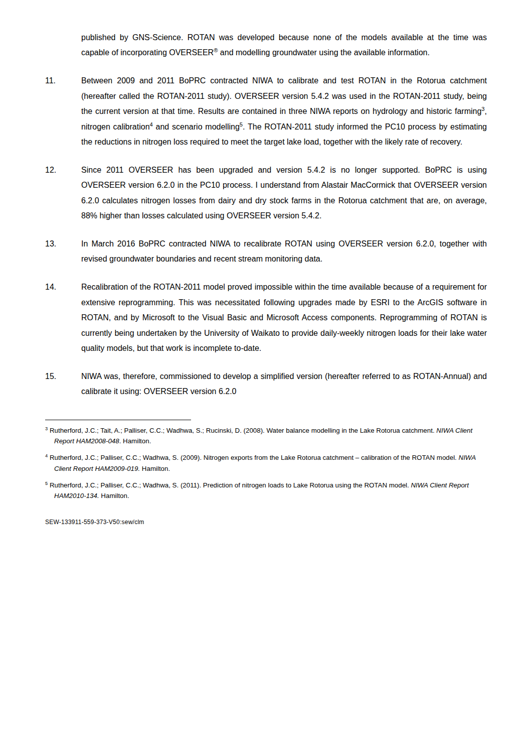published by GNS-Science. ROTAN was developed because none of the models available at the time was capable of incorporating OVERSEER® and modelling groundwater using the available information.
11. Between 2009 and 2011 BoPRC contracted NIWA to calibrate and test ROTAN in the Rotorua catchment (hereafter called the ROTAN-2011 study). OVERSEER version 5.4.2 was used in the ROTAN-2011 study, being the current version at that time. Results are contained in three NIWA reports on hydrology and historic farming3, nitrogen calibration4 and scenario modelling5. The ROTAN-2011 study informed the PC10 process by estimating the reductions in nitrogen loss required to meet the target lake load, together with the likely rate of recovery.
12. Since 2011 OVERSEER has been upgraded and version 5.4.2 is no longer supported. BoPRC is using OVERSEER version 6.2.0 in the PC10 process. I understand from Alastair MacCormick that OVERSEER version 6.2.0 calculates nitrogen losses from dairy and dry stock farms in the Rotorua catchment that are, on average, 88% higher than losses calculated using OVERSEER version 5.4.2.
13. In March 2016 BoPRC contracted NIWA to recalibrate ROTAN using OVERSEER version 6.2.0, together with revised groundwater boundaries and recent stream monitoring data.
14. Recalibration of the ROTAN-2011 model proved impossible within the time available because of a requirement for extensive reprogramming. This was necessitated following upgrades made by ESRI to the ArcGIS software in ROTAN, and by Microsoft to the Visual Basic and Microsoft Access components. Reprogramming of ROTAN is currently being undertaken by the University of Waikato to provide daily-weekly nitrogen loads for their lake water quality models, but that work is incomplete to-date.
15. NIWA was, therefore, commissioned to develop a simplified version (hereafter referred to as ROTAN-Annual) and calibrate it using: OVERSEER version 6.2.0
3 Rutherford, J.C.; Tait, A.; Palliser, C.C.; Wadhwa, S.; Rucinski, D. (2008). Water balance modelling in the Lake Rotorua catchment. NIWA Client Report HAM2008-048. Hamilton.
4 Rutherford, J.C.; Palliser, C.C.; Wadhwa, S. (2009). Nitrogen exports from the Lake Rotorua catchment – calibration of the ROTAN model. NIWA Client Report HAM2009-019. Hamilton.
5 Rutherford, J.C.; Palliser, C.C.; Wadhwa, S. (2011). Prediction of nitrogen loads to Lake Rotorua using the ROTAN model. NIWA Client Report HAM2010-134. Hamilton.
SEW-133911-559-373-V50:sew/clm